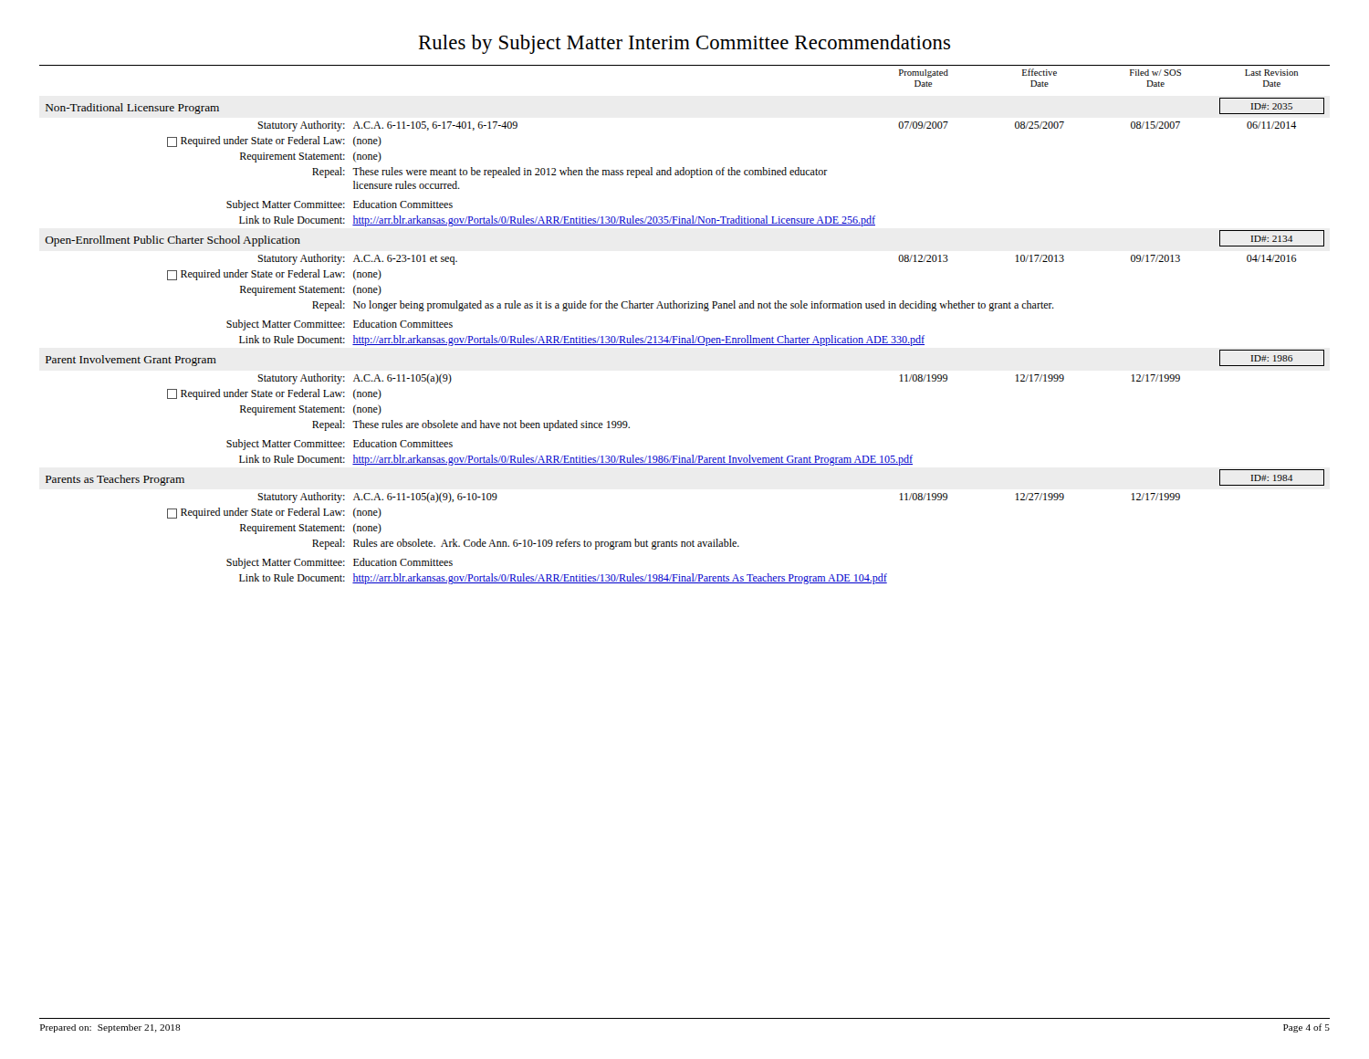Rules by Subject Matter Interim Committee Recommendations
| | | Promulgated Date | Effective Date | Filed w/ SOS Date | Last Revision Date |
| --- | --- | --- | --- | --- | --- |
| Non-Traditional Licensure Program | ID#: 2035 |
| Statutory Authority: | A.C.A. 6-11-105, 6-17-401, 6-17-409 | 07/09/2007 | 08/25/2007 | 08/15/2007 | 06/11/2014 |
| Required under State or Federal Law: | (none) | | | | |
| Requirement Statement: | (none) | | | | |
| Repeal: | These rules were meant to be repealed in 2012 when the mass repeal and adoption of the combined educator licensure rules occurred. | | | | |
| Subject Matter Committee: | Education Committees | | | | |
| Link to Rule Document: | http://arr.blr.arkansas.gov/Portals/0/Rules/ARR/Entities/130/Rules/2035/Final/Non-Traditional Licensure ADE 256.pdf |
| Open-Enrollment Public Charter School Application | ID#: 2134 |
| Statutory Authority: | A.C.A. 6-23-101 et seq. | 08/12/2013 | 10/17/2013 | 09/17/2013 | 04/14/2016 |
| Required under State or Federal Law: | (none) | | | | |
| Requirement Statement: | (none) | | | | |
| Repeal: | No longer being promulgated as a rule as it is a guide for the Charter Authorizing Panel and not the sole information used in deciding whether to grant a charter. |
| Subject Matter Committee: | Education Committees | | | | |
| Link to Rule Document: | http://arr.blr.arkansas.gov/Portals/0/Rules/ARR/Entities/130/Rules/2134/Final/Open-Enrollment Charter Application ADE 330.pdf |
| Parent Involvement Grant Program | ID#: 1986 |
| Statutory Authority: | A.C.A. 6-11-105(a)(9) | 11/08/1999 | 12/17/1999 | 12/17/1999 | |
| Required under State or Federal Law: | (none) | | | | |
| Requirement Statement: | (none) | | | | |
| Repeal: | These rules are obsolete and have not been updated since 1999. | | | | |
| Subject Matter Committee: | Education Committees | | | | |
| Link to Rule Document: | http://arr.blr.arkansas.gov/Portals/0/Rules/ARR/Entities/130/Rules/1986/Final/Parent Involvement Grant Program ADE 105.pdf |
| Parents as Teachers Program | ID#: 1984 |
| Statutory Authority: | A.C.A. 6-11-105(a)(9), 6-10-109 | 11/08/1999 | 12/27/1999 | 12/17/1999 | |
| Required under State or Federal Law: | (none) | | | | |
| Requirement Statement: | (none) | | | | |
| Repeal: | Rules are obsolete. Ark. Code Ann. 6-10-109 refers to program but grants not available. | | | | |
| Subject Matter Committee: | Education Committees | | | | |
| Link to Rule Document: | http://arr.blr.arkansas.gov/Portals/0/Rules/ARR/Entities/130/Rules/1984/Final/Parents As Teachers Program ADE 104.pdf |
Prepared on: September 21, 2018
Page 4 of 5